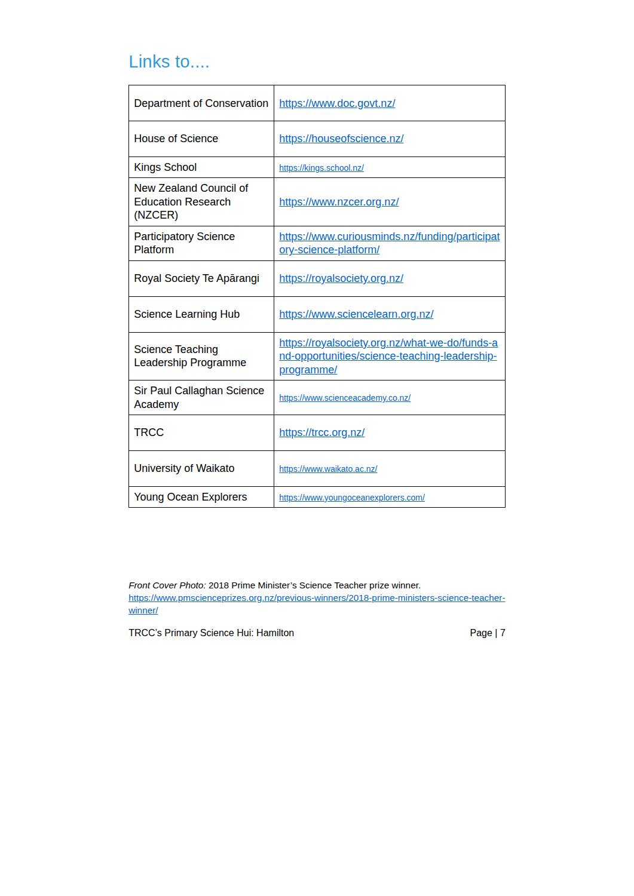Links to....
| Department of Conservation | https://www.doc.govt.nz/ |
| House of Science | https://houseofscience.nz/ |
| Kings School | https://kings.school.nz/ |
| New Zealand Council of Education Research (NZCER) | https://www.nzcer.org.nz/ |
| Participatory Science Platform | https://www.curiousminds.nz/funding/participatory-science-platform/ |
| Royal Society Te Apārangi | https://royalsociety.org.nz/ |
| Science Learning Hub | https://www.sciencelearn.org.nz/ |
| Science Teaching Leadership Programme | https://royalsociety.org.nz/what-we-do/funds-and-opportunities/science-teaching-leadership-programme/ |
| Sir Paul Callaghan Science Academy | https://www.scienceacademy.co.nz/ |
| TRCC | https://trcc.org.nz/ |
| University of Waikato | https://www.waikato.ac.nz/ |
| Young Ocean Explorers | https://www.youngoceanexplorers.com/ |
Front Cover Photo: 2018 Prime Minister’s Science Teacher prize winner.
https://www.pmscienceprizes.org.nz/previous-winners/2018-prime-ministers-science-teacher-winner/
TRCC’s Primary Science Hui: Hamilton Page | 7